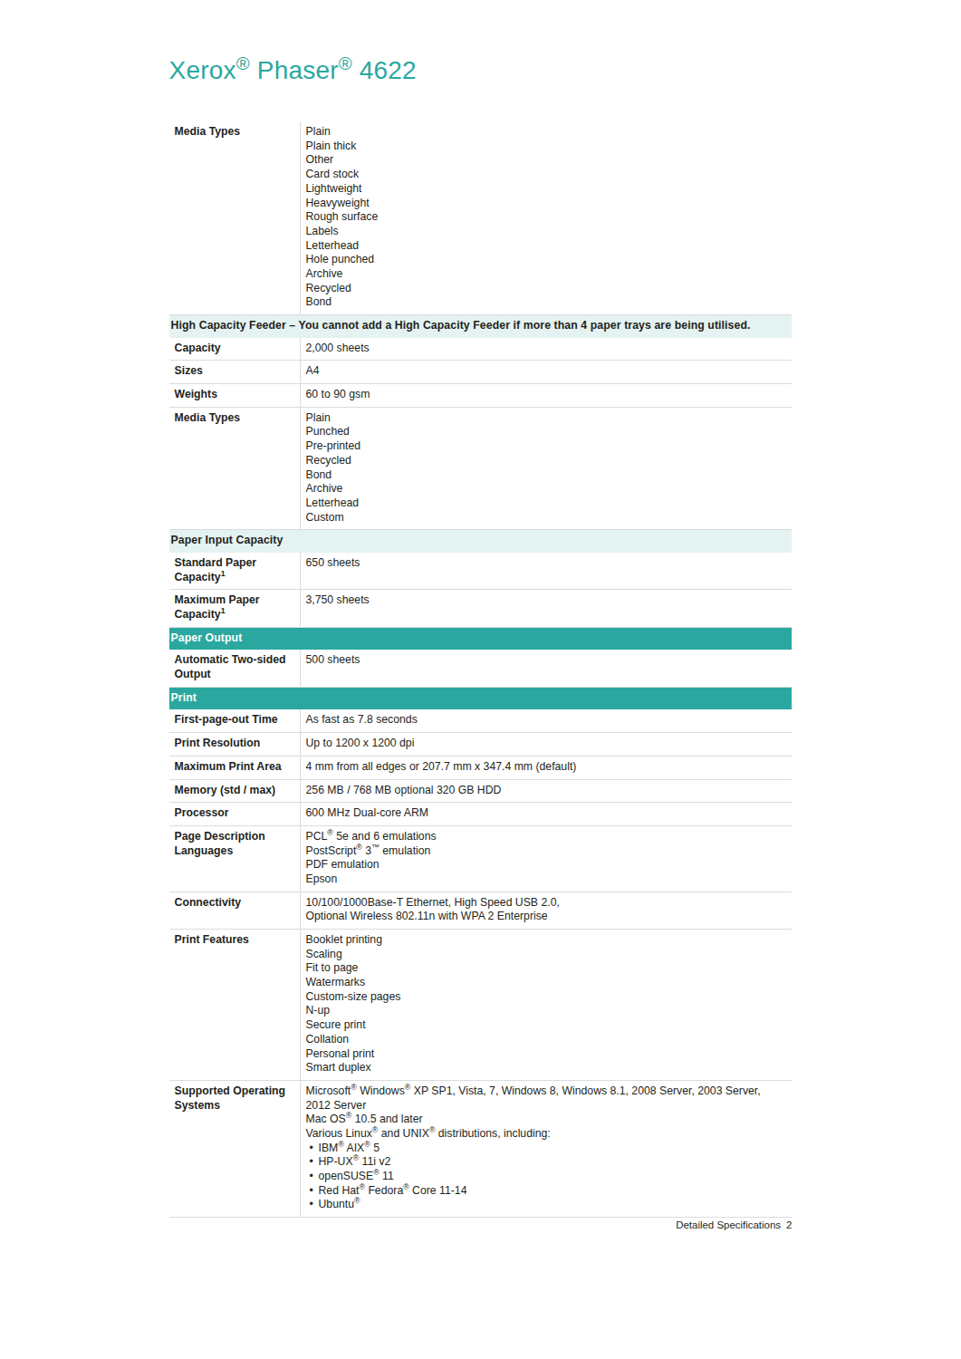Xerox® Phaser® 4622
| Media Types | Plain Plain thick Other Card stock Lightweight Heavyweight Rough surface Labels Letterhead Hole punched Archive Recycled Bond |
| High Capacity Feeder – You cannot add a High Capacity Feeder if more than 4 paper trays are being utilised. |
| Capacity | 2,000 sheets |
| Sizes | A4 |
| Weights | 60 to 90 gsm |
| Media Types | Plain Punched Pre-printed Recycled Bond Archive Letterhead Custom |
| Paper Input Capacity |
| Standard Paper Capacity 1 | 650 sheets |
| Maximum Paper Capacity 1 | 3,750 sheets |
| Paper Output |
| Automatic Two-sided Output | 500 sheets |
| Print |
| First-page-out Time | As fast as 7.8 seconds |
| Print Resolution | Up to 1200 x 1200 dpi |
| Maximum Print Area | 4 mm from all edges or 207.7 mm x 347.4 mm (default) |
| Memory (std / max) | 256 MB / 768 MB optional 320 GB HDD |
| Processor | 600 MHz Dual-core ARM |
| Page Description Languages | PCL ® 5e and 6 emulations PostScript ® 3 ™ emulation PDF emulation Epson |
| Connectivity | 10/100/1000Base-T Ethernet, High Speed USB 2.0, Optional Wireless 802.11n with WPA 2 Enterprise |
| Print Features | Booklet printing Scaling Fit to page Watermarks Custom-size pages N-up Secure print Collation Personal print Smart duplex |
| Supported Operating Systems | Microsoft ® Windows ® XP SP1, Vista, 7, Windows 8, Windows 8.1, 2008 Server, 2003 Server, 2012 Server Mac OS ® 10.5 and later Various Linux ® and UNIX ® distributions, including: IBM ® AIX ® 5 HP-UX ® 11i v2 openSUSE ® 11 Red Hat ® Fedora ® Core 11-14 Ubuntu ® |
Detailed Specifications2